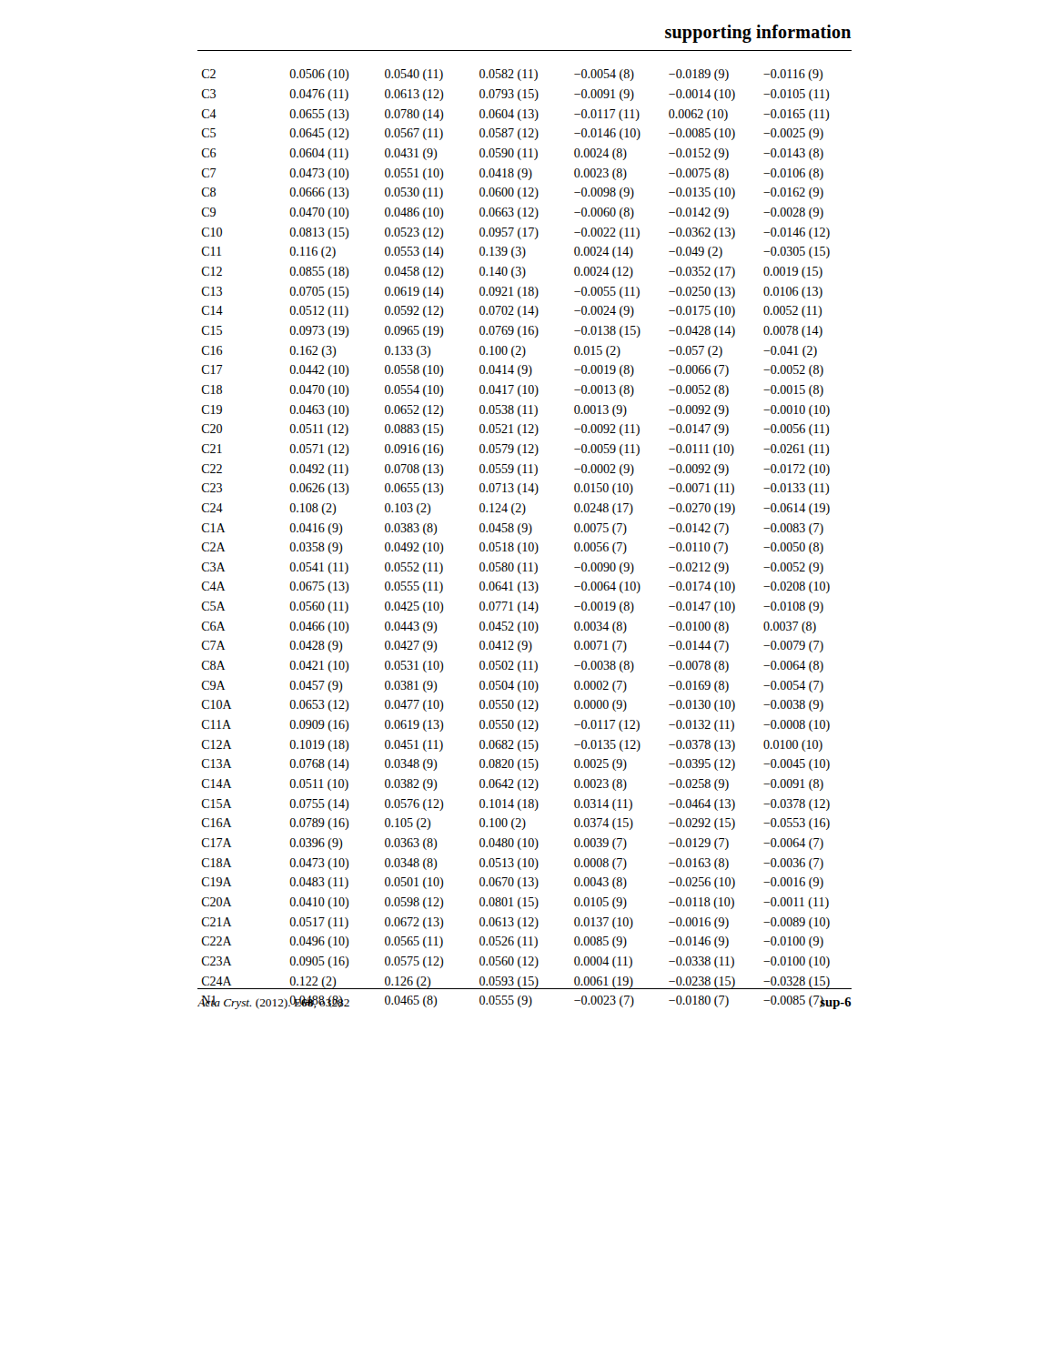supporting information
| C2 | 0.0506 (10) | 0.0540 (11) | 0.0582 (11) | −0.0054 (8) | −0.0189 (9) | −0.0116 (9) |
| C3 | 0.0476 (11) | 0.0613 (12) | 0.0793 (15) | −0.0091 (9) | −0.0014 (10) | −0.0105 (11) |
| C4 | 0.0655 (13) | 0.0780 (14) | 0.0604 (13) | −0.0117 (11) | 0.0062 (10) | −0.0165 (11) |
| C5 | 0.0645 (12) | 0.0567 (11) | 0.0587 (12) | −0.0146 (10) | −0.0085 (10) | −0.0025 (9) |
| C6 | 0.0604 (11) | 0.0431 (9) | 0.0590 (11) | 0.0024 (8) | −0.0152 (9) | −0.0143 (8) |
| C7 | 0.0473 (10) | 0.0551 (10) | 0.0418 (9) | 0.0023 (8) | −0.0075 (8) | −0.0106 (8) |
| C8 | 0.0666 (13) | 0.0530 (11) | 0.0600 (12) | −0.0098 (9) | −0.0135 (10) | −0.0162 (9) |
| C9 | 0.0470 (10) | 0.0486 (10) | 0.0663 (12) | −0.0060 (8) | −0.0142 (9) | −0.0028 (9) |
| C10 | 0.0813 (15) | 0.0523 (12) | 0.0957 (17) | −0.0022 (11) | −0.0362 (13) | −0.0146 (12) |
| C11 | 0.116 (2) | 0.0553 (14) | 0.139 (3) | 0.0024 (14) | −0.049 (2) | −0.0305 (15) |
| C12 | 0.0855 (18) | 0.0458 (12) | 0.140 (3) | 0.0024 (12) | −0.0352 (17) | 0.0019 (15) |
| C13 | 0.0705 (15) | 0.0619 (14) | 0.0921 (18) | −0.0055 (11) | −0.0250 (13) | 0.0106 (13) |
| C14 | 0.0512 (11) | 0.0592 (12) | 0.0702 (14) | −0.0024 (9) | −0.0175 (10) | 0.0052 (11) |
| C15 | 0.0973 (19) | 0.0965 (19) | 0.0769 (16) | −0.0138 (15) | −0.0428 (14) | 0.0078 (14) |
| C16 | 0.162 (3) | 0.133 (3) | 0.100 (2) | 0.015 (2) | −0.057 (2) | −0.041 (2) |
| C17 | 0.0442 (10) | 0.0558 (10) | 0.0414 (9) | −0.0019 (8) | −0.0066 (7) | −0.0052 (8) |
| C18 | 0.0470 (10) | 0.0554 (10) | 0.0417 (10) | −0.0013 (8) | −0.0052 (8) | −0.0015 (8) |
| C19 | 0.0463 (10) | 0.0652 (12) | 0.0538 (11) | 0.0013 (9) | −0.0092 (9) | −0.0010 (10) |
| C20 | 0.0511 (12) | 0.0883 (15) | 0.0521 (12) | −0.0092 (11) | −0.0147 (9) | −0.0056 (11) |
| C21 | 0.0571 (12) | 0.0916 (16) | 0.0579 (12) | −0.0059 (11) | −0.0111 (10) | −0.0261 (11) |
| C22 | 0.0492 (11) | 0.0708 (13) | 0.0559 (11) | −0.0002 (9) | −0.0092 (9) | −0.0172 (10) |
| C23 | 0.0626 (13) | 0.0655 (13) | 0.0713 (14) | 0.0150 (10) | −0.0071 (11) | −0.0133 (11) |
| C24 | 0.108 (2) | 0.103 (2) | 0.124 (2) | 0.0248 (17) | −0.0270 (19) | −0.0614 (19) |
| C1A | 0.0416 (9) | 0.0383 (8) | 0.0458 (9) | 0.0075 (7) | −0.0142 (7) | −0.0083 (7) |
| C2A | 0.0358 (9) | 0.0492 (10) | 0.0518 (10) | 0.0056 (7) | −0.0110 (7) | −0.0050 (8) |
| C3A | 0.0541 (11) | 0.0552 (11) | 0.0580 (11) | −0.0090 (9) | −0.0212 (9) | −0.0052 (9) |
| C4A | 0.0675 (13) | 0.0555 (11) | 0.0641 (13) | −0.0064 (10) | −0.0174 (10) | −0.0208 (10) |
| C5A | 0.0560 (11) | 0.0425 (10) | 0.0771 (14) | −0.0019 (8) | −0.0147 (10) | −0.0108 (9) |
| C6A | 0.0466 (10) | 0.0443 (9) | 0.0452 (10) | 0.0034 (8) | −0.0100 (8) | 0.0037 (8) |
| C7A | 0.0428 (9) | 0.0427 (9) | 0.0412 (9) | 0.0071 (7) | −0.0144 (7) | −0.0079 (7) |
| C8A | 0.0421 (10) | 0.0531 (10) | 0.0502 (11) | −0.0038 (8) | −0.0078 (8) | −0.0064 (8) |
| C9A | 0.0457 (9) | 0.0381 (9) | 0.0504 (10) | 0.0002 (7) | −0.0169 (8) | −0.0054 (7) |
| C10A | 0.0653 (12) | 0.0477 (10) | 0.0550 (12) | 0.0000 (9) | −0.0130 (10) | −0.0038 (9) |
| C11A | 0.0909 (16) | 0.0619 (13) | 0.0550 (12) | −0.0117 (12) | −0.0132 (11) | −0.0008 (10) |
| C12A | 0.1019 (18) | 0.0451 (11) | 0.0682 (15) | −0.0135 (12) | −0.0378 (13) | 0.0100 (10) |
| C13A | 0.0768 (14) | 0.0348 (9) | 0.0820 (15) | 0.0025 (9) | −0.0395 (12) | −0.0045 (10) |
| C14A | 0.0511 (10) | 0.0382 (9) | 0.0642 (12) | 0.0023 (8) | −0.0258 (9) | −0.0091 (8) |
| C15A | 0.0755 (14) | 0.0576 (12) | 0.1014 (18) | 0.0314 (11) | −0.0464 (13) | −0.0378 (12) |
| C16A | 0.0789 (16) | 0.105 (2) | 0.100 (2) | 0.0374 (15) | −0.0292 (15) | −0.0553 (16) |
| C17A | 0.0396 (9) | 0.0363 (8) | 0.0480 (10) | 0.0039 (7) | −0.0129 (7) | −0.0064 (7) |
| C18A | 0.0473 (10) | 0.0348 (8) | 0.0513 (10) | 0.0008 (7) | −0.0163 (8) | −0.0036 (7) |
| C19A | 0.0483 (11) | 0.0501 (10) | 0.0670 (13) | 0.0043 (8) | −0.0256 (10) | −0.0016 (9) |
| C20A | 0.0410 (10) | 0.0598 (12) | 0.0801 (15) | 0.0105 (9) | −0.0118 (10) | −0.0011 (11) |
| C21A | 0.0517 (11) | 0.0672 (13) | 0.0613 (12) | 0.0137 (10) | −0.0016 (9) | −0.0089 (10) |
| C22A | 0.0496 (10) | 0.0565 (11) | 0.0526 (11) | 0.0085 (9) | −0.0146 (9) | −0.0100 (9) |
| C23A | 0.0905 (16) | 0.0575 (12) | 0.0560 (12) | 0.0004 (11) | −0.0338 (11) | −0.0100 (10) |
| C24A | 0.122 (2) | 0.126 (2) | 0.0593 (15) | 0.0061 (19) | −0.0238 (15) | −0.0328 (15) |
| N1 | 0.0488 (8) | 0.0465 (8) | 0.0555 (9) | −0.0023 (7) | −0.0180 (7) | −0.0085 (7) |
Acta Cryst. (2012). E 68, o3282
sup-6